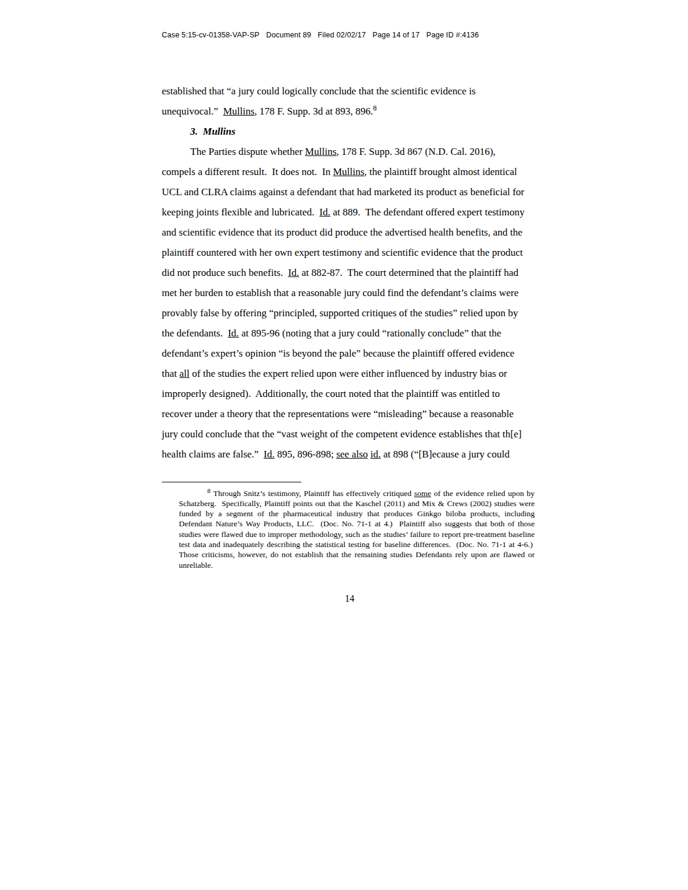Case 5:15-cv-01358-VAP-SP Document 89 Filed 02/02/17 Page 14 of 17 Page ID #:4136
established that “a jury could logically conclude that the scientific evidence is
unequivocal.” Mullins, 178 F. Supp. 3d at 893, 896.8
3. Mullins
The Parties dispute whether Mullins, 178 F. Supp. 3d 867 (N.D. Cal. 2016),
compels a different result. It does not. In Mullins, the plaintiff brought almost identical
UCL and CLRA claims against a defendant that had marketed its product as beneficial for
keeping joints flexible and lubricated. Id. at 889. The defendant offered expert testimony
and scientific evidence that its product did produce the advertised health benefits, and the
plaintiff countered with her own expert testimony and scientific evidence that the product
did not produce such benefits. Id. at 882-87. The court determined that the plaintiff had
met her burden to establish that a reasonable jury could find the defendant’s claims were
provably false by offering “principled, supported critiques of the studies” relied upon by
the defendants. Id. at 895-96 (noting that a jury could “rationally conclude” that the
defendant’s expert’s opinion “is beyond the pale” because the plaintiff offered evidence
that all of the studies the expert relied upon were either influenced by industry bias or
improperly designed). Additionally, the court noted that the plaintiff was entitled to
recover under a theory that the representations were “misleading” because a reasonable
jury could conclude that the “vast weight of the competent evidence establishes that th[e]
health claims are false.” Id. 895, 896-898; see also id. at 898 (“[B]ecause a jury could
8 Through Snitz’s testimony, Plaintiff has effectively critiqued some of the evidence relied upon by Schatzberg. Specifically, Plaintiff points out that the Kaschel (2011) and Mix & Crews (2002) studies were funded by a segment of the pharmaceutical industry that produces Ginkgo biloba products, including Defendant Nature’s Way Products, LLC. (Doc. No. 71-1 at 4.) Plaintiff also suggests that both of those studies were flawed due to improper methodology, such as the studies’ failure to report pre-treatment baseline test data and inadequately describing the statistical testing for baseline differences. (Doc. No. 71-1 at 4-6.) Those criticisms, however, do not establish that the remaining studies Defendants rely upon are flawed or unreliable.
14